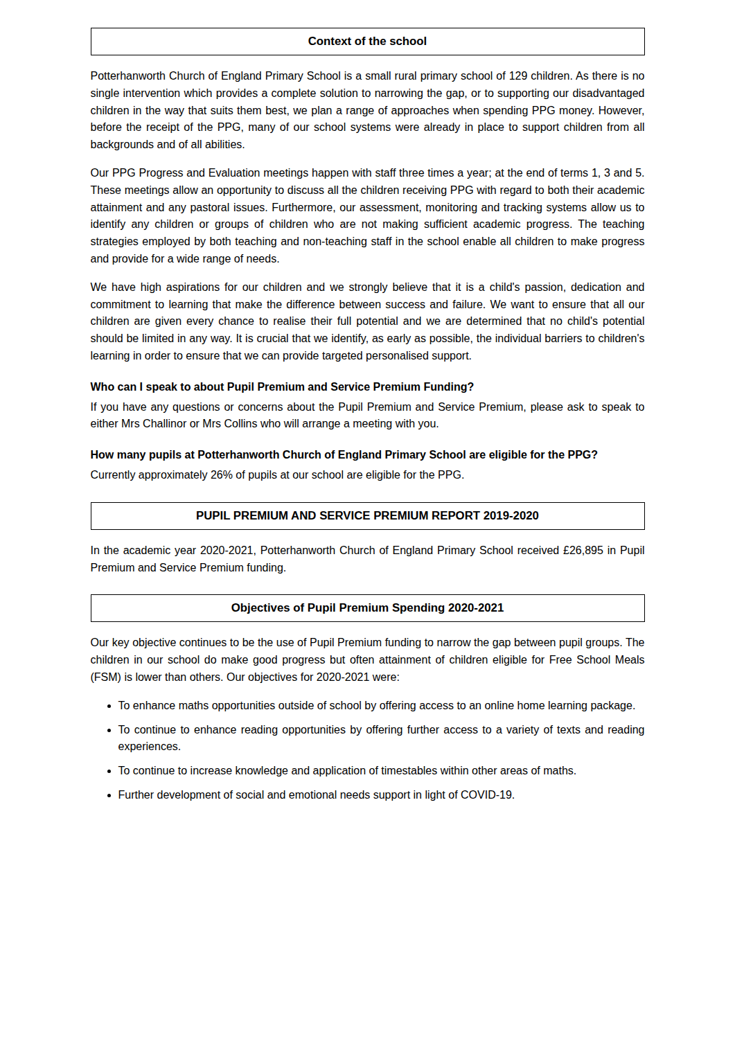Context of the school
Potterhanworth Church of England Primary School is a small rural primary school of 129 children. As there is no single intervention which provides a complete solution to narrowing the gap, or to supporting our disadvantaged children in the way that suits them best, we plan a range of approaches when spending PPG money. However, before the receipt of the PPG, many of our school systems were already in place to support children from all backgrounds and of all abilities.
Our PPG Progress and Evaluation meetings happen with staff three times a year; at the end of terms 1, 3 and 5. These meetings allow an opportunity to discuss all the children receiving PPG with regard to both their academic attainment and any pastoral issues. Furthermore, our assessment, monitoring and tracking systems allow us to identify any children or groups of children who are not making sufficient academic progress. The teaching strategies employed by both teaching and non-teaching staff in the school enable all children to make progress and provide for a wide range of needs.
We have high aspirations for our children and we strongly believe that it is a child's passion, dedication and commitment to learning that make the difference between success and failure. We want to ensure that all our children are given every chance to realise their full potential and we are determined that no child's potential should be limited in any way. It is crucial that we identify, as early as possible, the individual barriers to children's learning in order to ensure that we can provide targeted personalised support.
Who can I speak to about Pupil Premium and Service Premium Funding?
If you have any questions or concerns about the Pupil Premium and Service Premium, please ask to speak to either Mrs Challinor or Mrs Collins who will arrange a meeting with you.
How many pupils at Potterhanworth Church of England Primary School are eligible for the PPG?
Currently approximately 26% of pupils at our school are eligible for the PPG.
PUPIL PREMIUM AND SERVICE PREMIUM REPORT 2019-2020
In the academic year 2020-2021, Potterhanworth Church of England Primary School received £26,895 in Pupil Premium and Service Premium funding.
Objectives of Pupil Premium Spending 2020-2021
Our key objective continues to be the use of Pupil Premium funding to narrow the gap between pupil groups. The children in our school do make good progress but often attainment of children eligible for Free School Meals (FSM) is lower than others. Our objectives for 2020-2021 were:
To enhance maths opportunities outside of school by offering access to an online home learning package.
To continue to enhance reading opportunities by offering further access to a variety of texts and reading experiences.
To continue to increase knowledge and application of timestables within other areas of maths.
Further development of social and emotional needs support in light of COVID-19.